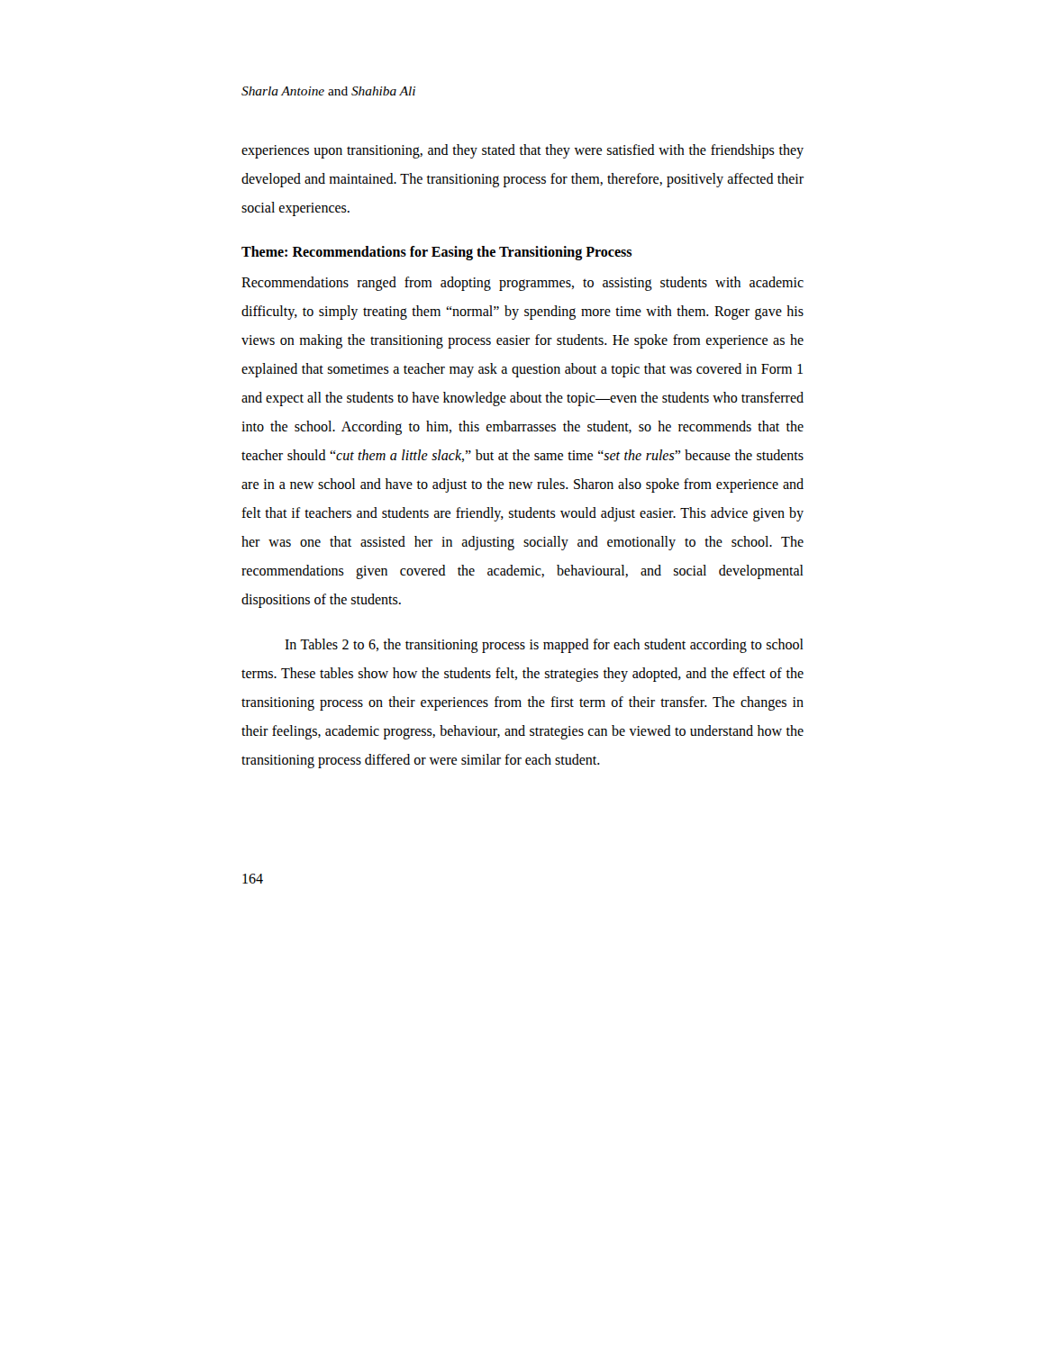Sharla Antoine and Shahiba Ali
experiences upon transitioning, and they stated that they were satisfied with the friendships they developed and maintained. The transitioning process for them, therefore, positively affected their social experiences.
Theme: Recommendations for Easing the Transitioning Process
Recommendations ranged from adopting programmes, to assisting students with academic difficulty, to simply treating them “normal” by spending more time with them. Roger gave his views on making the transitioning process easier for students. He spoke from experience as he explained that sometimes a teacher may ask a question about a topic that was covered in Form 1 and expect all the students to have knowledge about the topic—even the students who transferred into the school. According to him, this embarrasses the student, so he recommends that the teacher should “cut them a little slack,” but at the same time “set the rules” because the students are in a new school and have to adjust to the new rules. Sharon also spoke from experience and felt that if teachers and students are friendly, students would adjust easier. This advice given by her was one that assisted her in adjusting socially and emotionally to the school. The recommendations given covered the academic, behavioural, and social developmental dispositions of the students.
In Tables 2 to 6, the transitioning process is mapped for each student according to school terms. These tables show how the students felt, the strategies they adopted, and the effect of the transitioning process on their experiences from the first term of their transfer. The changes in their feelings, academic progress, behaviour, and strategies can be viewed to understand how the transitioning process differed or were similar for each student.
164